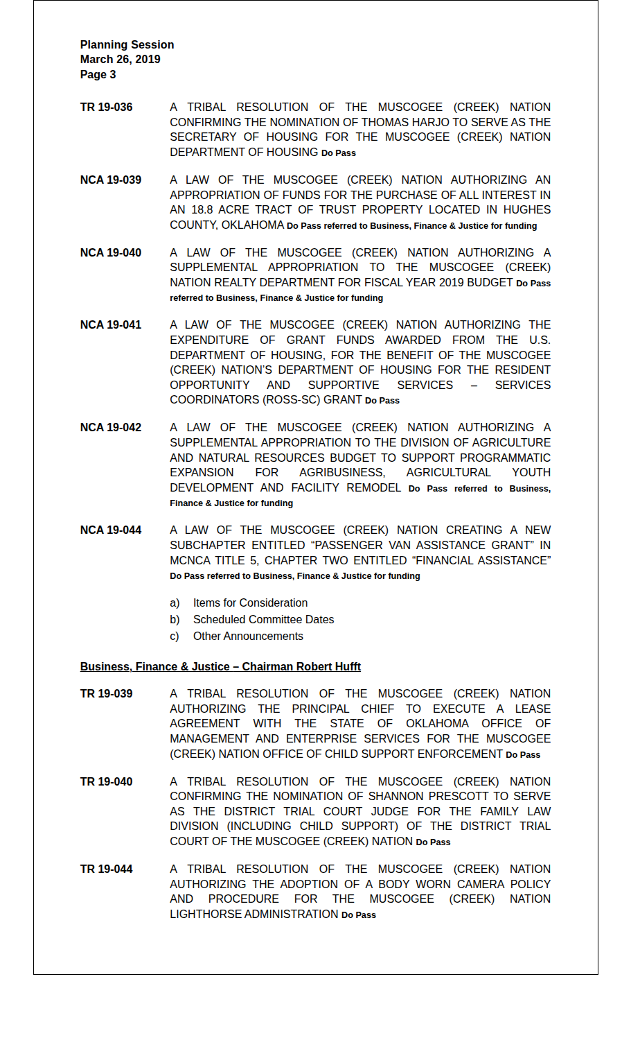Planning Session
March 26, 2019
Page 3
TR 19-036
A TRIBAL RESOLUTION OF THE MUSCOGEE (CREEK) NATION CONFIRMING THE NOMINATION OF THOMAS HARJO TO SERVE AS THE SECRETARY OF HOUSING FOR THE MUSCOGEE (CREEK) NATION DEPARTMENT OF HOUSING Do Pass
NCA 19-039
A LAW OF THE MUSCOGEE (CREEK) NATION AUTHORIZING AN APPROPRIATION OF FUNDS FOR THE PURCHASE OF ALL INTEREST IN AN 18.8 ACRE TRACT OF TRUST PROPERTY LOCATED IN HUGHES COUNTY, OKLAHOMA Do Pass referred to Business, Finance & Justice for funding
NCA 19-040
A LAW OF THE MUSCOGEE (CREEK) NATION AUTHORIZING A SUPPLEMENTAL APPROPRIATION TO THE MUSCOGEE (CREEK) NATION REALTY DEPARTMENT FOR FISCAL YEAR 2019 BUDGET Do Pass referred to Business, Finance & Justice for funding
NCA 19-041
A LAW OF THE MUSCOGEE (CREEK) NATION AUTHORIZING THE EXPENDITURE OF GRANT FUNDS AWARDED FROM THE U.S. DEPARTMENT OF HOUSING, FOR THE BENEFIT OF THE MUSCOGEE (CREEK) NATION’S DEPARTMENT OF HOUSING FOR THE RESIDENT OPPORTUNITY AND SUPPORTIVE SERVICES – SERVICES COORDINATORS (ROSS-SC) GRANT Do Pass
NCA 19-042
A LAW OF THE MUSCOGEE (CREEK) NATION AUTHORIZING A SUPPLEMENTAL APPROPRIATION TO THE DIVISION OF AGRICULTURE AND NATURAL RESOURCES BUDGET TO SUPPORT PROGRAMMATIC EXPANSION FOR AGRIBUSINESS, AGRICULTURAL YOUTH DEVELOPMENT AND FACILITY REMODEL Do Pass referred to Business, Finance & Justice for funding
NCA 19-044
A LAW OF THE MUSCOGEE (CREEK) NATION CREATING A NEW SUBCHAPTER ENTITLED “PASSENGER VAN ASSISTANCE GRANT” IN MCNCA TITLE 5, CHAPTER TWO ENTITLED “FINANCIAL ASSISTANCE” Do Pass referred to Business, Finance & Justice for funding
a) Items for Consideration
b) Scheduled Committee Dates
c) Other Announcements
Business, Finance & Justice – Chairman Robert Hufft
TR 19-039
A TRIBAL RESOLUTION OF THE MUSCOGEE (CREEK) NATION AUTHORIZING THE PRINCIPAL CHIEF TO EXECUTE A LEASE AGREEMENT WITH THE STATE OF OKLAHOMA OFFICE OF MANAGEMENT AND ENTERPRISE SERVICES FOR THE MUSCOGEE (CREEK) NATION OFFICE OF CHILD SUPPORT ENFORCEMENT Do Pass
TR 19-040
A TRIBAL RESOLUTION OF THE MUSCOGEE (CREEK) NATION CONFIRMING THE NOMINATION OF SHANNON PRESCOTT TO SERVE AS THE DISTRICT TRIAL COURT JUDGE FOR THE FAMILY LAW DIVISION (INCLUDING CHILD SUPPORT) OF THE DISTRICT TRIAL COURT OF THE MUSCOGEE (CREEK) NATION Do Pass
TR 19-044
A TRIBAL RESOLUTION OF THE MUSCOGEE (CREEK) NATION AUTHORIZING THE ADOPTION OF A BODY WORN CAMERA POLICY AND PROCEDURE FOR THE MUSCOGEE (CREEK) NATION LIGHTHORSE ADMINISTRATION Do Pass